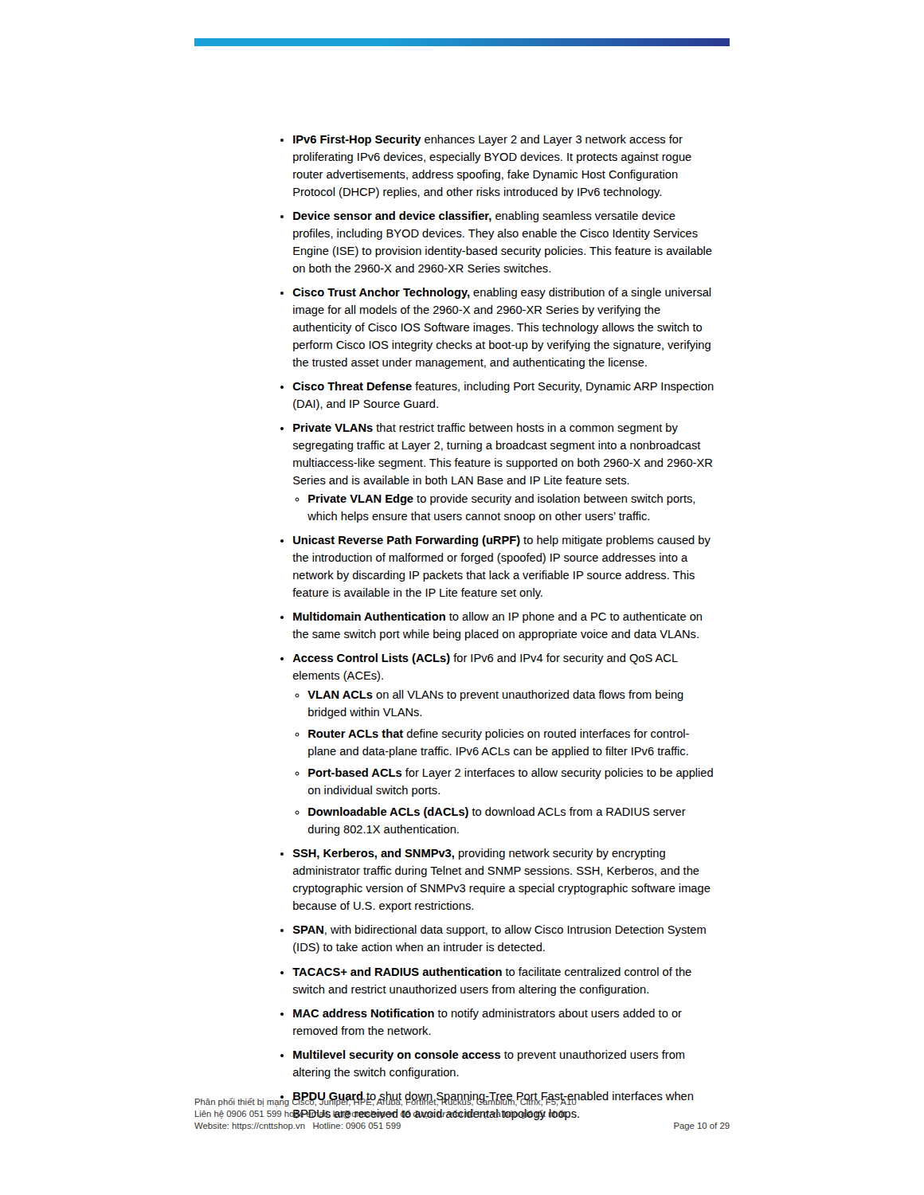IPv6 First-Hop Security enhances Layer 2 and Layer 3 network access for proliferating IPv6 devices, especially BYOD devices. It protects against rogue router advertisements, address spoofing, fake Dynamic Host Configuration Protocol (DHCP) replies, and other risks introduced by IPv6 technology.
Device sensor and device classifier, enabling seamless versatile device profiles, including BYOD devices. They also enable the Cisco Identity Services Engine (ISE) to provision identity-based security policies. This feature is available on both the 2960-X and 2960-XR Series switches.
Cisco Trust Anchor Technology, enabling easy distribution of a single universal image for all models of the 2960-X and 2960-XR Series by verifying the authenticity of Cisco IOS Software images. This technology allows the switch to perform Cisco IOS integrity checks at boot-up by verifying the signature, verifying the trusted asset under management, and authenticating the license.
Cisco Threat Defense features, including Port Security, Dynamic ARP Inspection (DAI), and IP Source Guard.
Private VLANs that restrict traffic between hosts in a common segment by segregating traffic at Layer 2, turning a broadcast segment into a nonbroadcast multiaccess-like segment. This feature is supported on both 2960-X and 2960-XR Series and is available in both LAN Base and IP Lite feature sets.
Private VLAN Edge to provide security and isolation between switch ports, which helps ensure that users cannot snoop on other users’ traffic.
Unicast Reverse Path Forwarding (uRPF) to help mitigate problems caused by the introduction of malformed or forged (spoofed) IP source addresses into a network by discarding IP packets that lack a verifiable IP source address. This feature is available in the IP Lite feature set only.
Multidomain Authentication to allow an IP phone and a PC to authenticate on the same switch port while being placed on appropriate voice and data VLANs.
Access Control Lists (ACLs) for IPv6 and IPv4 for security and QoS ACL elements (ACEs).
VLAN ACLs on all VLANs to prevent unauthorized data flows from being bridged within VLANs.
Router ACLs that define security policies on routed interfaces for control-plane and data-plane traffic. IPv6 ACLs can be applied to filter IPv6 traffic.
Port-based ACLs for Layer 2 interfaces to allow security policies to be applied on individual switch ports.
Downloadable ACLs (dACLs) to download ACLs from a RADIUS server during 802.1X authentication.
SSH, Kerberos, and SNMPv3, providing network security by encrypting administrator traffic during Telnet and SNMP sessions. SSH, Kerberos, and the cryptographic version of SNMPv3 require a special cryptographic software image because of U.S. export restrictions.
SPAN, with bidirectional data support, to allow Cisco Intrusion Detection System (IDS) to take action when an intruder is detected.
TACACS+ and RADIUS authentication to facilitate centralized control of the switch and restrict unauthorized users from altering the configuration.
MAC address Notification to notify administrators about users added to or removed from the network.
Multilevel security on console access to prevent unauthorized users from altering the switch configuration.
BPDU Guard to shut down Spanning-Tree Port Fast-enabled interfaces when BPDUs are received to avoid accidental topology loops.
Phân phối thiết bị mạng Cisco, Juniper, HPE, Aruba, Fortinet, Ruckus, Cambium, Citrix, F5, A10
Liên hệ 0906 051 599 hoặc email: kd@cnttshop.vn để được tư vấn hỗ trợ và báo giá tốt nhất.
Website: https://cnttshop.vn Hotline: 0906 051 599
Page 10 of 29